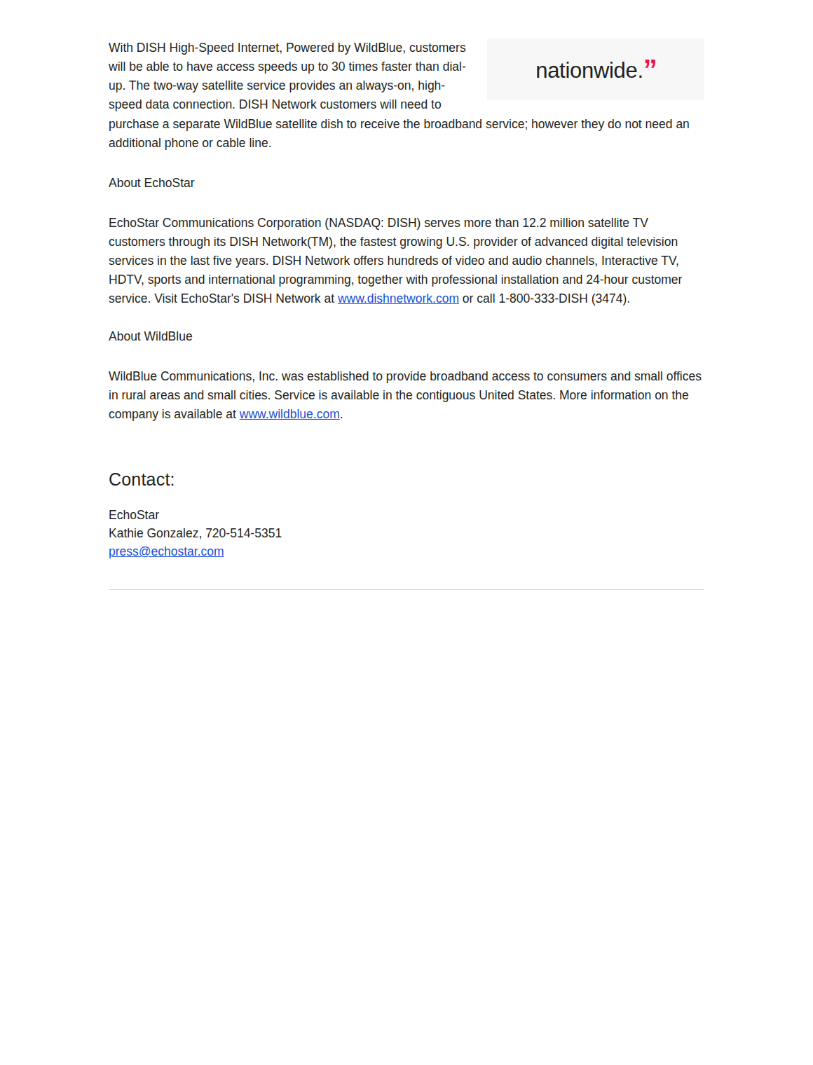nationwide.”
With DISH High-Speed Internet, Powered by WildBlue, customers will be able to have access speeds up to 30 times faster than dial-up. The two-way satellite service provides an always-on, high-speed data connection. DISH Network customers will need to purchase a separate WildBlue satellite dish to receive the broadband service; however they do not need an additional phone or cable line.
About EchoStar
EchoStar Communications Corporation (NASDAQ: DISH) serves more than 12.2 million satellite TV customers through its DISH Network(TM), the fastest growing U.S. provider of advanced digital television services in the last five years. DISH Network offers hundreds of video and audio channels, Interactive TV, HDTV, sports and international programming, together with professional installation and 24-hour customer service. Visit EchoStar's DISH Network at www.dishnetwork.com or call 1-800-333-DISH (3474).
About WildBlue
WildBlue Communications, Inc. was established to provide broadband access to consumers and small offices in rural areas and small cities. Service is available in the contiguous United States. More information on the company is available at www.wildblue.com.
Contact:
EchoStar
Kathie Gonzalez, 720-514-5351
press@echostar.com